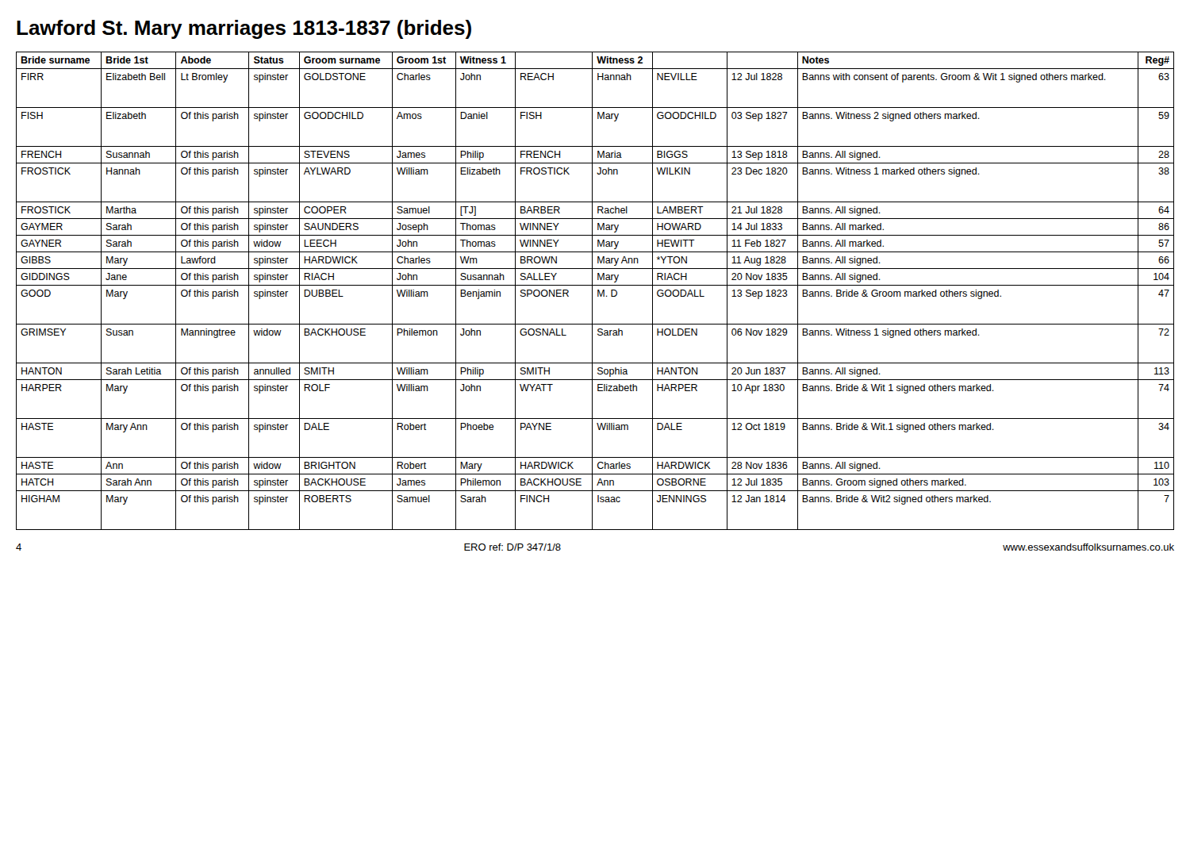Lawford St. Mary marriages 1813-1837 (brides)
| Bride surname | Bride 1st | Abode | Status | Groom surname | Groom 1st | Witness 1 | | Witness 2 | | | Notes | Reg# |
| --- | --- | --- | --- | --- | --- | --- | --- | --- | --- | --- | --- | --- |
| FIRR | Elizabeth Bell | Lt Bromley | spinster | GOLDSTONE | Charles | John | REACH | Hannah | NEVILLE | 12 Jul 1828 | Banns with consent of parents. Groom & Wit 1 signed others marked. | 63 |
| FISH | Elizabeth | Of this parish | spinster | GOODCHILD | Amos | Daniel | FISH | Mary | GOODCHILD | 03 Sep 1827 | Banns. Witness 2 signed others marked. | 59 |
| FRENCH | Susannah | Of this parish | | STEVENS | James | Philip | FRENCH | Maria | BIGGS | 13 Sep 1818 | Banns. All signed. | 28 |
| FROSTICK | Hannah | Of this parish | spinster | AYLWARD | William | Elizabeth | FROSTICK | John | WILKIN | 23 Dec 1820 | Banns. Witness 1 marked others signed. | 38 |
| FROSTICK | Martha | Of this parish | spinster | COOPER | Samuel | [TJ] | BARBER | Rachel | LAMBERT | 21 Jul 1828 | Banns. All signed. | 64 |
| GAYMER | Sarah | Of this parish | spinster | SAUNDERS | Joseph | Thomas | WINNEY | Mary | HOWARD | 14 Jul 1833 | Banns. All marked. | 86 |
| GAYNER | Sarah | Of this parish | widow | LEECH | John | Thomas | WINNEY | Mary | HEWITT | 11 Feb 1827 | Banns. All marked. | 57 |
| GIBBS | Mary | Lawford | spinster | HARDWICK | Charles | Wm | BROWN | Mary Ann | *YTON | 11 Aug 1828 | Banns. All signed. | 66 |
| GIDDINGS | Jane | Of this parish | spinster | RIACH | John | Susannah | SALLEY | Mary | RIACH | 20 Nov 1835 | Banns. All signed. | 104 |
| GOOD | Mary | Of this parish | spinster | DUBBEL | William | Benjamin | SPOONER | M. D | GOODALL | 13 Sep 1823 | Banns. Bride & Groom marked others signed. | 47 |
| GRIMSEY | Susan | Manningtree | widow | BACKHOUSE | Philemon | John | GOSNALL | Sarah | HOLDEN | 06 Nov 1829 | Banns. Witness 1 signed others marked. | 72 |
| HANTON | Sarah Letitia | Of this parish | annulled | SMITH | William | Philip | SMITH | Sophia | HANTON | 20 Jun 1837 | Banns. All signed. | 113 |
| HARPER | Mary | Of this parish | spinster | ROLF | William | John | WYATT | Elizabeth | HARPER | 10 Apr 1830 | Banns. Bride & Wit 1 signed others marked. | 74 |
| HASTE | Mary Ann | Of this parish | spinster | DALE | Robert | Phoebe | PAYNE | William | DALE | 12 Oct 1819 | Banns. Bride & Wit.1 signed others marked. | 34 |
| HASTE | Ann | Of this parish | widow | BRIGHTON | Robert | Mary | HARDWICK | Charles | HARDWICK | 28 Nov 1836 | Banns. All signed. | 110 |
| HATCH | Sarah Ann | Of this parish | spinster | BACKHOUSE | James | Philemon | BACKHOUSE | Ann | OSBORNE | 12 Jul 1835 | Banns. Groom signed others marked. | 103 |
| HIGHAM | Mary | Of this parish | spinster | ROBERTS | Samuel | Sarah | FINCH | Isaac | JENNINGS | 12 Jan 1814 | Banns. Bride & Wit2 signed others marked. | 7 |
4 ERO ref: D/P 347/1/8 www.essexandsuffolksurnames.co.uk